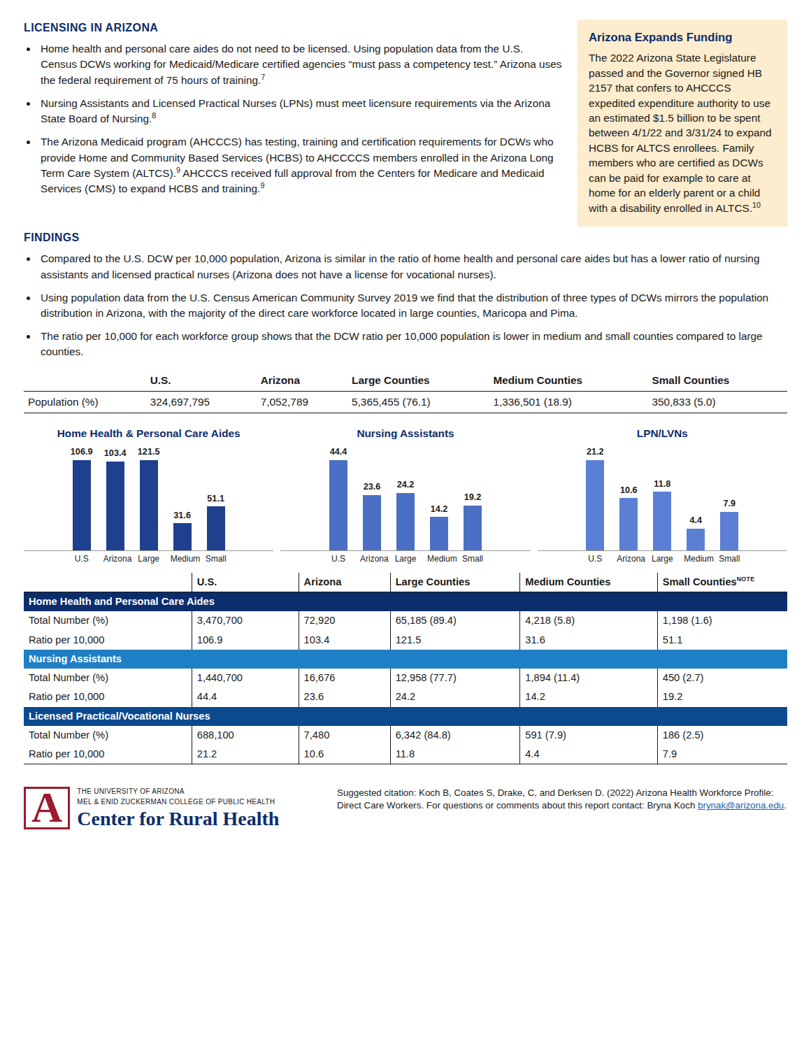Licensing in Arizona
Home health and personal care aides do not need to be licensed. Using population data from the U.S. Census DCWs working for Medicaid/Medicare certified agencies “must pass a competency test.” Arizona uses the federal requirement of 75 hours of training.7
Nursing Assistants and Licensed Practical Nurses (LPNs) must meet licensure requirements via the Arizona State Board of Nursing.8
The Arizona Medicaid program (AHCCCS) has testing, training and certification requirements for DCWs who provide Home and Community Based Services (HCBS) to AHCCCCS members enrolled in the Arizona Long Term Care System (ALTCS).9 AHCCCS received full approval from the Centers for Medicare and Medicaid Services (CMS) to expand HCBS and training.9
Arizona Expands Funding
The 2022 Arizona State Legislature passed and the Governor signed HB 2157 that confers to AHCCCS expedited expenditure authority to use an estimated $1.5 billion to be spent between 4/1/22 and 3/31/24 to expand HCBS for ALTCS enrollees. Family members who are certified as DCWs can be paid for example to care at home for an elderly parent or a child with a disability enrolled in ALTCS.10
Findings
Compared to the U.S. DCW per 10,000 population, Arizona is similar in the ratio of home health and personal care aides but has a lower ratio of nursing assistants and licensed practical nurses (Arizona does not have a license for vocational nurses).
Using population data from the U.S. Census American Community Survey 2019 we find that the distribution of three types of DCWs mirrors the population distribution in Arizona, with the majority of the direct care workforce located in large counties, Maricopa and Pima.
The ratio per 10,000 for each workforce group shows that the DCW ratio per 10,000 population is lower in medium and small counties compared to large counties.
| | U.S. | Arizona | Large Counties | Medium Counties | Small Counties |
| --- | --- | --- | --- | --- | --- |
| Population (%) | 324,697,795 | 7,052,789 | 5,365,455 (76.1) | 1,336,501 (18.9) | 350,833 (5.0) |
Home Health & Personal Care Aides
106.9
103.4
121.5
31.6
51.1
U.S Arizona Large Medium Small
Nursing Assistants
44.4
23.6
24.2
14.2
19.2
U.S Arizona Large Medium Small
LPN/LVNs
21.2
10.6
11.8
4.4
7.9
U.S Arizona Large Medium Small
| | U.S. | Arizona | Large Counties | Medium Counties | Small Counties NOTE |
| --- | --- | --- | --- | --- | --- |
| Home Health and Personal Care Aides |
| Total Number (%) | 3,470,700 | 72,920 | 65,185 (89.4) | 4,218 (5.8) | 1,198 (1.6) |
| Ratio per 10,000 | 106.9 | 103.4 | 121.5 | 31.6 | 51.1 |
| Nursing Assistants |
| Total Number (%) | 1,440,700 | 16,676 | 12,958 (77.7) | 1,894 (11.4) | 450 (2.7) |
| Ratio per 10,000 | 44.4 | 23.6 | 24.2 | 14.2 | 19.2 |
| Licensed Practical/Vocational Nurses |
| Total Number (%) | 688,100 | 7,480 | 6,342 (84.8) | 591 (7.9) | 186 (2.5) |
| Ratio per 10,000 | 21.2 | 10.6 | 11.8 | 4.4 | 7.9 |
A
The University of Arizona
Mel & Enid Zuckerman College of Public Health
Center for Rural Health
Suggested citation: Koch B, Coates S, Drake, C, and Derksen D. (2022) Arizona Health Workforce Profile: Direct Care Workers. For questions or comments about this report contact: Bryna Koch brynak@arizona.edu.